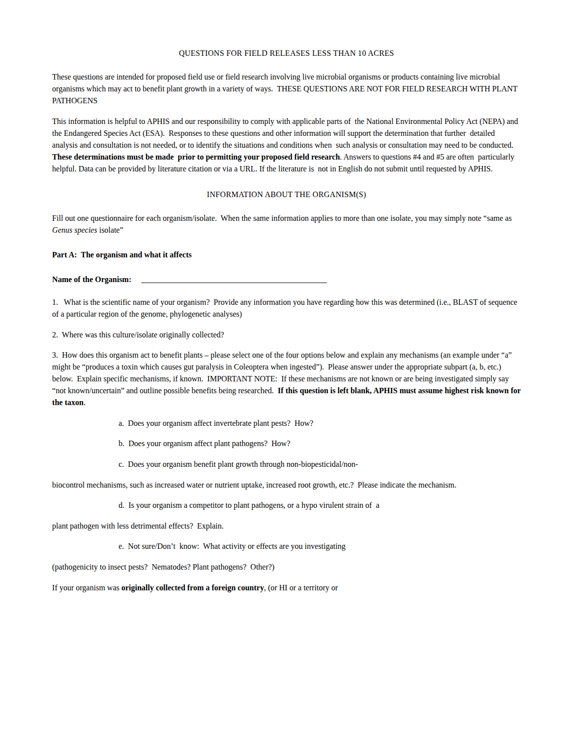QUESTIONS FOR FIELD RELEASES LESS THAN 10 ACRES
These questions are intended for proposed field use or field research involving live microbial organisms or products containing live microbial organisms which may act to benefit plant growth in a variety of ways. THESE QUESTIONS ARE NOT FOR FIELD RESEARCH WITH PLANT PATHOGENS
This information is helpful to APHIS and our responsibility to comply with applicable parts of the National Environmental Policy Act (NEPA) and the Endangered Species Act (ESA). Responses to these questions and other information will support the determination that further detailed analysis and consultation is not needed, or to identify the situations and conditions when such analysis or consultation may need to be conducted. These determinations must be made prior to permitting your proposed field research. Answers to questions #4 and #5 are often particularly helpful. Data can be provided by literature citation or via a URL. If the literature is not in English do not submit until requested by APHIS.
INFORMATION ABOUT THE ORGANISM(S)
Fill out one questionnaire for each organism/isolate. When the same information applies to more than one isolate, you may simply note “same as Genus species isolate”
Part A: The organism and what it affects
Name of the Organism: _______________________________________________
1. What is the scientific name of your organism? Provide any information you have regarding how this was determined (i.e., BLAST of sequence of a particular region of the genome, phylogenetic analyses)
2. Where was this culture/isolate originally collected?
3. How does this organism act to benefit plants – please select one of the four options below and explain any mechanisms (an example under “a” might be “produces a toxin which causes gut paralysis in Coleoptera when ingested”). Please answer under the appropriate subpart (a, b, etc.) below. Explain specific mechanisms, if known. IMPORTANT NOTE: If these mechanisms are not known or are being investigated simply say “not known/uncertain” and outline possible benefits being researched. If this question is left blank, APHIS must assume highest risk known for the taxon.
a. Does your organism affect invertebrate plant pests? How?
b. Does your organism affect plant pathogens? How?
c. Does your organism benefit plant growth through non-biopesticidal/non-
biocontrol mechanisms, such as increased water or nutrient uptake, increased root growth, etc.? Please indicate the mechanism.
d. Is your organism a competitor to plant pathogens, or a hypo virulent strain of a
plant pathogen with less detrimental effects? Explain.
e. Not sure/Don’t know: What activity or effects are you investigating
(pathogenicity to insect pests? Nematodes? Plant pathogens? Other?)
If your organism was originally collected from a foreign country, (or HI or a territory or